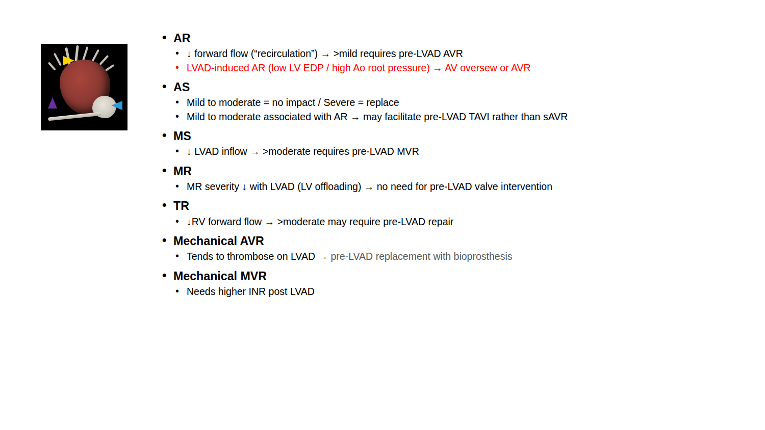AR
↓ forward flow (“recirculation”) → >mild requires pre-LVAD AVR
LVAD-induced AR (low LV EDP / high Ao root pressure) → AV oversew or AVR
AS
Mild to moderate = no impact / Severe = replace
Mild to moderate associated with AR → may facilitate pre-LVAD TAVI rather than sAVR
MS
↓ LVAD inflow → >moderate requires pre-LVAD MVR
MR
MR severity ↓ with LVAD (LV offloading) → no need for pre-LVAD valve intervention
TR
↓RV forward flow → >moderate may require pre-LVAD repair
Mechanical AVR
Tends to thrombose on LVAD → pre-LVAD replacement with bioprosthesis
Mechanical MVR
Needs higher INR post LVAD